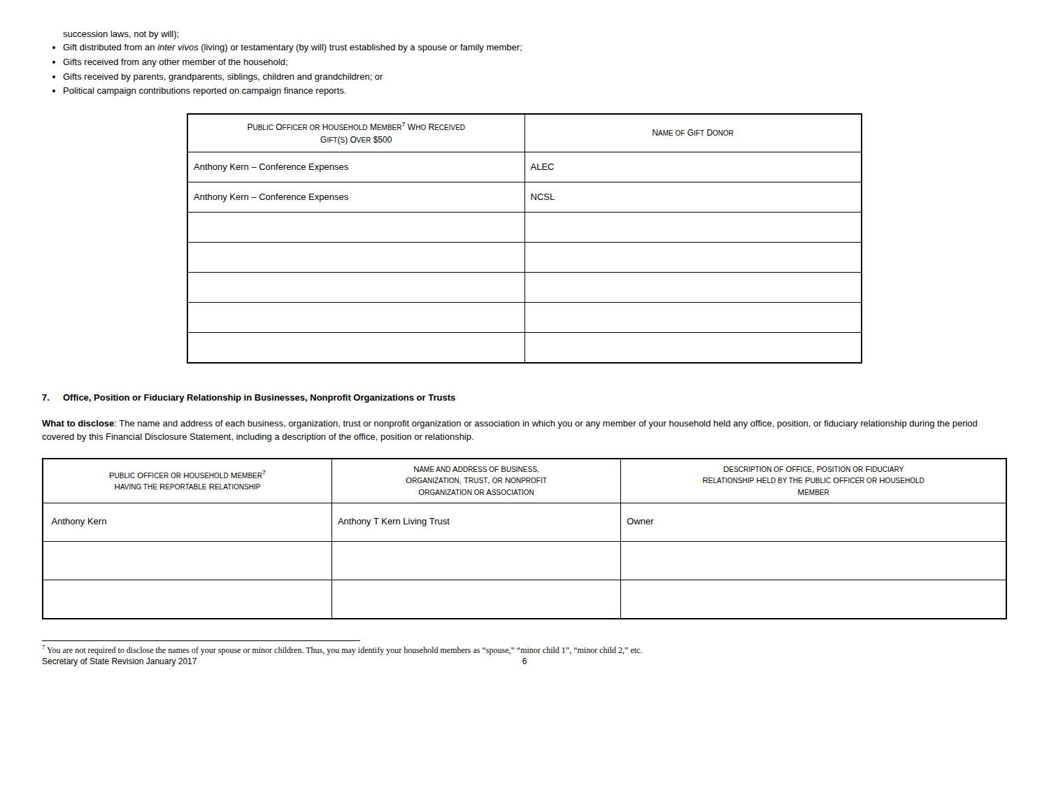succession laws, not by will);
Gift distributed from an inter vivos (living) or testamentary (by will) trust established by a spouse or family member;
Gifts received from any other member of the household;
Gifts received by parents, grandparents, siblings, children and grandchildren; or
Political campaign contributions reported on campaign finance reports.
| P UBLIC O FFICER OR H OUSEHOLD M EMBER 7 W HO R ECEIVED G IFT ( S ) O VER $500 | N AME OF G IFT D ONOR |
| --- | --- |
| Anthony Kern – Conference Expenses | ALEC |
| Anthony Kern – Conference Expenses | NCSL |
7. Office, Position or Fiduciary Relationship in Businesses, Nonprofit Organizations or Trusts
What to disclose: The name and address of each business, organization, trust or nonprofit organization or association in which you or any member of your household held any office, position, or fiduciary relationship during the period covered by this Financial Disclosure Statement, including a description of the office, position or relationship.
| P UBLIC O FFICER OR H OUSEHOLD M EMBER 7 H AVING THE R EPORTABLE R ELATIONSHIP | N AME AND A DDRESS OF B USINESS , O RGANIZATION , T RUST , OR N ONPROFIT O RGANIZATION OR A SSOCIATION | D ESCRIPTION OF O FFICE , P OSITION OR F IDUCIARY R ELATIONSHIP H ELD BY THE P UBLIC O FFICER OR H OUSEHOLD M EMBER |
| --- | --- | --- |
| Anthony Kern | Anthony T Kern Living Trust | Owner |
7 You are not required to disclose the names of your spouse or minor children. Thus, you may identify your household members as “spouse,” “minor child 1”, “minor child 2,” etc.
Secretary of State Revision January 20176